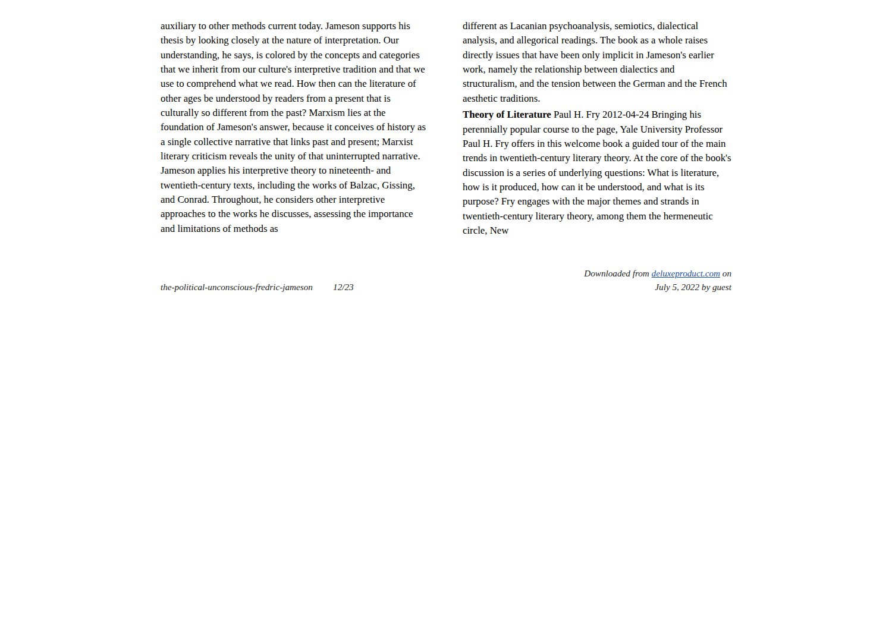auxiliary to other methods current today. Jameson supports his thesis by looking closely at the nature of interpretation. Our understanding, he says, is colored by the concepts and categories that we inherit from our culture's interpretive tradition and that we use to comprehend what we read. How then can the literature of other ages be understood by readers from a present that is culturally so different from the past? Marxism lies at the foundation of Jameson's answer, because it conceives of history as a single collective narrative that links past and present; Marxist literary criticism reveals the unity of that uninterrupted narrative. Jameson applies his interpretive theory to nineteenth- and twentieth-century texts, including the works of Balzac, Gissing, and Conrad. Throughout, he considers other interpretive approaches to the works he discusses, assessing the importance and limitations of methods as
different as Lacanian psychoanalysis, semiotics, dialectical analysis, and allegorical readings. The book as a whole raises directly issues that have been only implicit in Jameson's earlier work, namely the relationship between dialectics and structuralism, and the tension between the German and the French aesthetic traditions.
Theory of Literature Paul H. Fry 2012-04-24 Bringing his perennially popular course to the page, Yale University Professor Paul H. Fry offers in this welcome book a guided tour of the main trends in twentieth-century literary theory. At the core of the book's discussion is a series of underlying questions: What is literature, how is it produced, how can it be understood, and what is its purpose? Fry engages with the major themes and strands in twentieth-century literary theory, among them the hermeneutic circle, New
the-political-unconscious-fredric-jameson 12/23
Downloaded from deluxeproduct.com on
July 5, 2022 by guest